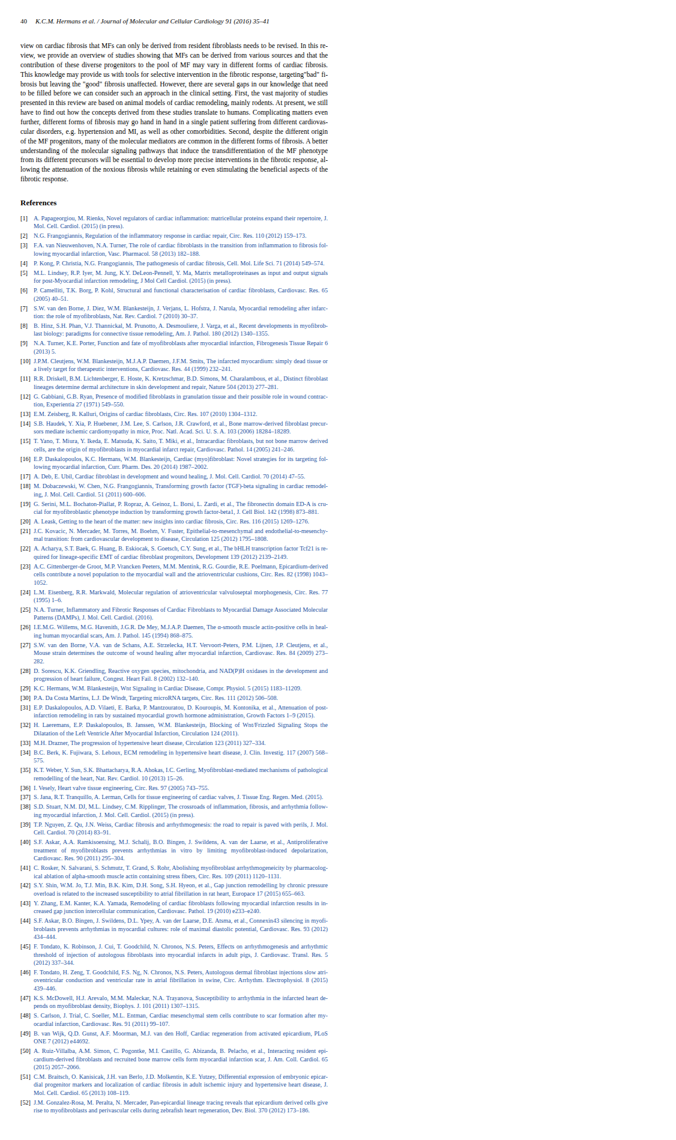40 K.C.M. Hermans et al. / Journal of Molecular and Cellular Cardiology 91 (2016) 35–41
view on cardiac fibrosis that MFs can only be derived from resident fibroblasts needs to be revised. In this review, we provide an overview of studies showing that MFs can be derived from various sources and that the contribution of these diverse progenitors to the pool of MF may vary in different forms of cardiac fibrosis. This knowledge may provide us with tools for selective intervention in the fibrotic response, targeting"bad" fibrosis but leaving the "good" fibrosis unaffected. However, there are several gaps in our knowledge that need to be filled before we can consider such an approach in the clinical setting. First, the vast majority of studies presented in this review are based on animal models of cardiac remodeling, mainly rodents. At present, we still have to find out how the concepts derived from these studies translate to humans. Complicating matters even further, different forms of fibrosis may go hand in hand in a single patient suffering from different cardiovascular disorders, e.g. hypertension and MI, as well as other comorbidities. Second, despite the different origin of the MF progenitors, many of the molecular mediators are common in the different forms of fibrosis. A better understanding of the molecular signaling pathways that induce the transdifferentiation of the MF phenotype from its different precursors will be essential to develop more precise interventions in the fibrotic response, allowing the attenuation of the noxious fibrosis while retaining or even stimulating the beneficial aspects of the fibrotic response.
References
[1] A. Papageorgiou, M. Rienks, Novel regulators of cardiac inflammation: matricellular proteins expand their repertoire, J. Mol. Cell. Cardiol. (2015) (in press).
[2] N.G. Frangogiannis, Regulation of the inflammatory response in cardiac repair, Circ. Res. 110 (2012) 159–173.
[3] F.A. van Nieuwenhoven, N.A. Turner, The role of cardiac fibroblasts in the transition from inflammation to fibrosis following myocardial infarction, Vasc. Pharmacol. 58 (2013) 182–188.
[4] P. Kong, P. Christia, N.G. Frangogiannis, The pathogenesis of cardiac fibrosis, Cell. Mol. Life Sci. 71 (2014) 549–574.
[5] M.L. Lindsey, R.P. Iyer, M. Jung, K.Y. DeLeon-Pennell, Y. Ma, Matrix metalloproteinases as input and output signals for post-Myocardial infarction remodeling, J Mol Cell Cardiol. (2015) (in press).
[6] P. Camelliti, T.K. Borg, P. Kohl, Structural and functional characterisation of cardiac fibroblasts, Cardiovasc. Res. 65 (2005) 40–51.
[7] S.W. van den Borne, J. Diez, W.M. Blankesteijn, J. Verjans, L. Hofstra, J. Narula, Myocardial remodeling after infarction: the role of myofibroblasts, Nat. Rev. Cardiol. 7 (2010) 30–37.
[8] B. Hinz, S.H. Phan, V.J. Thannickal, M. Prunotto, A. Desmouliere, J. Varga, et al., Recent developments in myofibroblast biology: paradigms for connective tissue remodeling, Am. J. Pathol. 180 (2012) 1340–1355.
[9] N.A. Turner, K.E. Porter, Function and fate of myofibroblasts after myocardial infarction, Fibrogenesis Tissue Repair 6 (2013) 5.
[10] J.P.M. Cleutjens, W.M. Blankesteijn, M.J.A.P. Daemen, J.F.M. Smits, The infarcted myocardium: simply dead tissue or a lively target for therapeutic interventions, Cardiovasc. Res. 44 (1999) 232–241.
[11] R.R. Driskell, B.M. Lichtenberger, E. Hoste, K. Kretzschmar, B.D. Simons, M. Charalambous, et al., Distinct fibroblast lineages determine dermal architecture in skin development and repair, Nature 504 (2013) 277–281.
[12] G. Gabbiani, G.B. Ryan, Presence of modified fibroblasts in granulation tissue and their possible role in wound contraction, Experientia 27 (1971) 549–550.
[13] E.M. Zeisberg, R. Kalluri, Origins of cardiac fibroblasts, Circ. Res. 107 (2010) 1304–1312.
[14] S.B. Haudek, Y. Xia, P. Huebener, J.M. Lee, S. Carlson, J.R. Crawford, et al., Bone marrow-derived fibroblast precursors mediate ischemic cardiomyopathy in mice, Proc. Natl. Acad. Sci. U. S. A. 103 (2006) 18284–18289.
[15] T. Yano, T. Miura, Y. Ikeda, E. Matsuda, K. Saito, T. Miki, et al., Intracardiac fibroblasts, but not bone marrow derived cells, are the origin of myofibroblasts in myocardial infarct repair, Cardiovasc. Pathol. 14 (2005) 241–246.
[16] E.P. Daskalopoulos, K.C. Hermans, W.M. Blankesteijn, Cardiac (myo)fibroblast: Novel strategies for its targeting following myocardial infarction, Curr. Pharm. Des. 20 (2014) 1987–2002.
[17] A. Deb, E. Ubil, Cardiac fibroblast in development and wound healing, J. Mol. Cell. Cardiol. 70 (2014) 47–55.
[18] M. Dobaczewski, W. Chen, N.G. Frangogiannis, Transforming growth factor (TGF)-beta signaling in cardiac remodeling, J. Mol. Cell. Cardiol. 51 (2011) 600–606.
[19] G. Serini, M.L. Bochaton-Piallat, P. Ropraz, A. Geinoz, L. Borsi, L. Zardi, et al., The fibronectin domain ED-A is crucial for myofibroblastic phenotype induction by transforming growth factor-beta1, J. Cell Biol. 142 (1998) 873–881.
[20] A. Leask, Getting to the heart of the matter: new insights into cardiac fibrosis, Circ. Res. 116 (2015) 1269–1276.
[21] J.C. Kovacic, N. Mercader, M. Torres, M. Boehm, V. Fuster, Epithelial-to-mesenchymal and endothelial-to-mesenchymal transition: from cardiovascular development to disease, Circulation 125 (2012) 1795–1808.
[22] A. Acharya, S.T. Baek, G. Huang, B. Eskiocak, S. Goetsch, C.Y. Sung, et al., The bHLH transcription factor Tcf21 is required for lineage-specific EMT of cardiac fibroblast progenitors, Development 139 (2012) 2139–2149.
[23] A.C. Gittenberger-de Groot, M.P. Vrancken Peeters, M.M. Mentink, R.G. Gourdie, R.E. Poelmann, Epicardium-derived cells contribute a novel population to the myocardial wall and the atrioventricular cushions, Circ. Res. 82 (1998) 1043–1052.
[24] L.M. Eisenberg, R.R. Markwald, Molecular regulation of atrioventricular valvuloseptal morphogenesis, Circ. Res. 77 (1995) 1–6.
[25] N.A. Turner, Inflammatory and Fibrotic Responses of Cardiac Fibroblasts to Myocardial Damage Associated Molecular Patterns (DAMPs), J. Mol. Cell. Cardiol. (2016).
[26] I.E.M.G. Willems, M.G. Havenith, J.G.R. De Mey, M.J.A.P. Daemen, The α-smooth muscle actin-positive cells in healing human myocardial scars, Am. J. Pathol. 145 (1994) 868–875.
[27] S.W. van den Borne, V.A. van de Schans, A.E. Strzelecka, H.T. Vervoort-Peters, P.M. Lijnen, J.P. Cleutjens, et al., Mouse strain determines the outcome of wound healing after myocardial infarction, Cardiovasc. Res. 84 (2009) 273–282.
[28] D. Sorescu, K.K. Griendling, Reactive oxygen species, mitochondria, and NAD(P)H oxidases in the development and progression of heart failure, Congest. Heart Fail. 8 (2002) 132–140.
[29] K.C. Hermans, W.M. Blankesteijn, Wnt Signaling in Cardiac Disease, Compr. Physiol. 5 (2015) 1183–11209.
[30] P.A. Da Costa Martins, L.J. De Windt, Targeting microRNA targets, Circ. Res. 111 (2012) 506–508.
[31] E.P. Daskalopoulos, A.D. Vilaeti, E. Barka, P. Mantzouratou, D. Kouroupis, M. Kontonika, et al., Attenuation of post-infarction remodeling in rats by sustained myocardial growth hormone administration, Growth Factors 1–9 (2015).
[32] H. Laeremans, E.P. Daskalopoulos, B. Janssen, W.M. Blankesteijn, Blocking of Wnt/Frizzled Signaling Stops the Dilatation of the Left Ventricle After Myocardial Infarction, Circulation 124 (2011).
[33] M.H. Drazner, The progression of hypertensive heart disease, Circulation 123 (2011) 327–334.
[34] B.C. Berk, K. Fujiwara, S. Lehoux, ECM remodeling in hypertensive heart disease, J. Clin. Investig. 117 (2007) 568–575.
[35] K.T. Weber, Y. Sun, S.K. Bhattacharya, R.A. Ahokas, I.C. Gerling, Myofibroblast-mediated mechanisms of pathological remodelling of the heart, Nat. Rev. Cardiol. 10 (2013) 15–26.
[36] I. Vesely, Heart valve tissue engineering, Circ. Res. 97 (2005) 743–755.
[37] S. Jana, R.T. Tranquillo, A. Lerman, Cells for tissue engineering of cardiac valves, J. Tissue Eng. Regen. Med. (2015).
[38] S.D. Stuart, N.M. DJ, M.L. Lindsey, C.M. Ripplinger, The crossroads of inflammation, fibrosis, and arrhythmia following myocardial infarction, J. Mol. Cell. Cardiol. (2015) (in press).
[39] T.P. Nguyen, Z. Qu, J.N. Weiss, Cardiac fibrosis and arrhythmogenesis: the road to repair is paved with perils, J. Mol. Cell. Cardiol. 70 (2014) 83–91.
[40] S.F. Askar, A.A. Ramkisoensing, M.J. Schalij, B.O. Bingen, J. Swildens, A. van der Laarse, et al., Antiproliferative treatment of myofibroblasts prevents arrhythmias in vitro by limiting myofibroblast-induced depolarization, Cardiovasc. Res. 90 (2011) 295–304.
[41] C. Rosker, N. Salvarani, S. Schmutz, T. Grand, S. Rohr, Abolishing myofibroblast arrhythmogeneicity by pharmacological ablation of alpha-smooth muscle actin containing stress fibers, Circ. Res. 109 (2011) 1120–1131.
[42] S.Y. Shin, W.M. Jo, T.J. Min, B.K. Kim, D.H. Song, S.H. Hyeon, et al., Gap junction remodelling by chronic pressure overload is related to the increased susceptibility to atrial fibrillation in rat heart, Europace 17 (2015) 655–663.
[43] Y. Zhang, E.M. Kanter, K.A. Yamada, Remodeling of cardiac fibroblasts following myocardial infarction results in increased gap junction intercellular communication, Cardiovasc. Pathol. 19 (2010) e233–e240.
[44] S.F. Askar, B.O. Bingen, J. Swildens, D.L. Ypey, A. van der Laarse, D.E. Atsma, et al., Connexin43 silencing in myofibroblasts prevents arrhythmias in myocardial cultures: role of maximal diastolic potential, Cardiovasc. Res. 93 (2012) 434–444.
[45] F. Tondato, K. Robinson, J. Cui, T. Goodchild, N. Chronos, N.S. Peters, Effects on arrhythmogenesis and arrhythmic threshold of injection of autologous fibroblasts into myocardial infarcts in adult pigs, J. Cardiovasc. Transl. Res. 5 (2012) 337–344.
[46] F. Tondato, H. Zeng, T. Goodchild, F.S. Ng, N. Chronos, N.S. Peters, Autologous dermal fibroblast injections slow atrioventricular conduction and ventricular rate in atrial fibrillation in swine, Circ. Arrhythm. Electrophysiol. 8 (2015) 439–446.
[47] K.S. McDowell, H.J. Arevalo, M.M. Maleckar, N.A. Trayanova, Susceptibility to arrhythmia in the infarcted heart depends on myofibroblast density, Biophys. J. 101 (2011) 1307–1315.
[48] S. Carlson, J. Trial, C. Soeller, M.L. Entman, Cardiac mesenchymal stem cells contribute to scar formation after myocardial infarction, Cardiovasc. Res. 91 (2011) 99–107.
[49] B. van Wijk, Q.D. Gunst, A.F. Moorman, M.J. van den Hoff, Cardiac regeneration from activated epicardium, PLoS ONE 7 (2012) e44692.
[50] A. Ruiz-Villalba, A.M. Simon, C. Pogontke, M.I. Castillo, G. Abizanda, B. Pelacho, et al., Interacting resident epicardium-derived fibroblasts and recruited bone marrow cells form myocardial infarction scar, J. Am. Coll. Cardiol. 65 (2015) 2057–2066.
[51] C.M. Braitsch, O. Kanisicak, J.H. van Berlo, J.D. Molkentin, K.E. Yutzey, Differential expression of embryonic epicardial progenitor markers and localization of cardiac fibrosis in adult ischemic injury and hypertensive heart disease, J. Mol. Cell. Cardiol. 65 (2013) 108–119.
[52] J.M. Gonzalez-Rosa, M. Peralta, N. Mercader, Pan-epicardial lineage tracing reveals that epicardium derived cells give rise to myofibroblasts and perivascular cells during zebrafish heart regeneration, Dev. Biol. 370 (2012) 173–186.